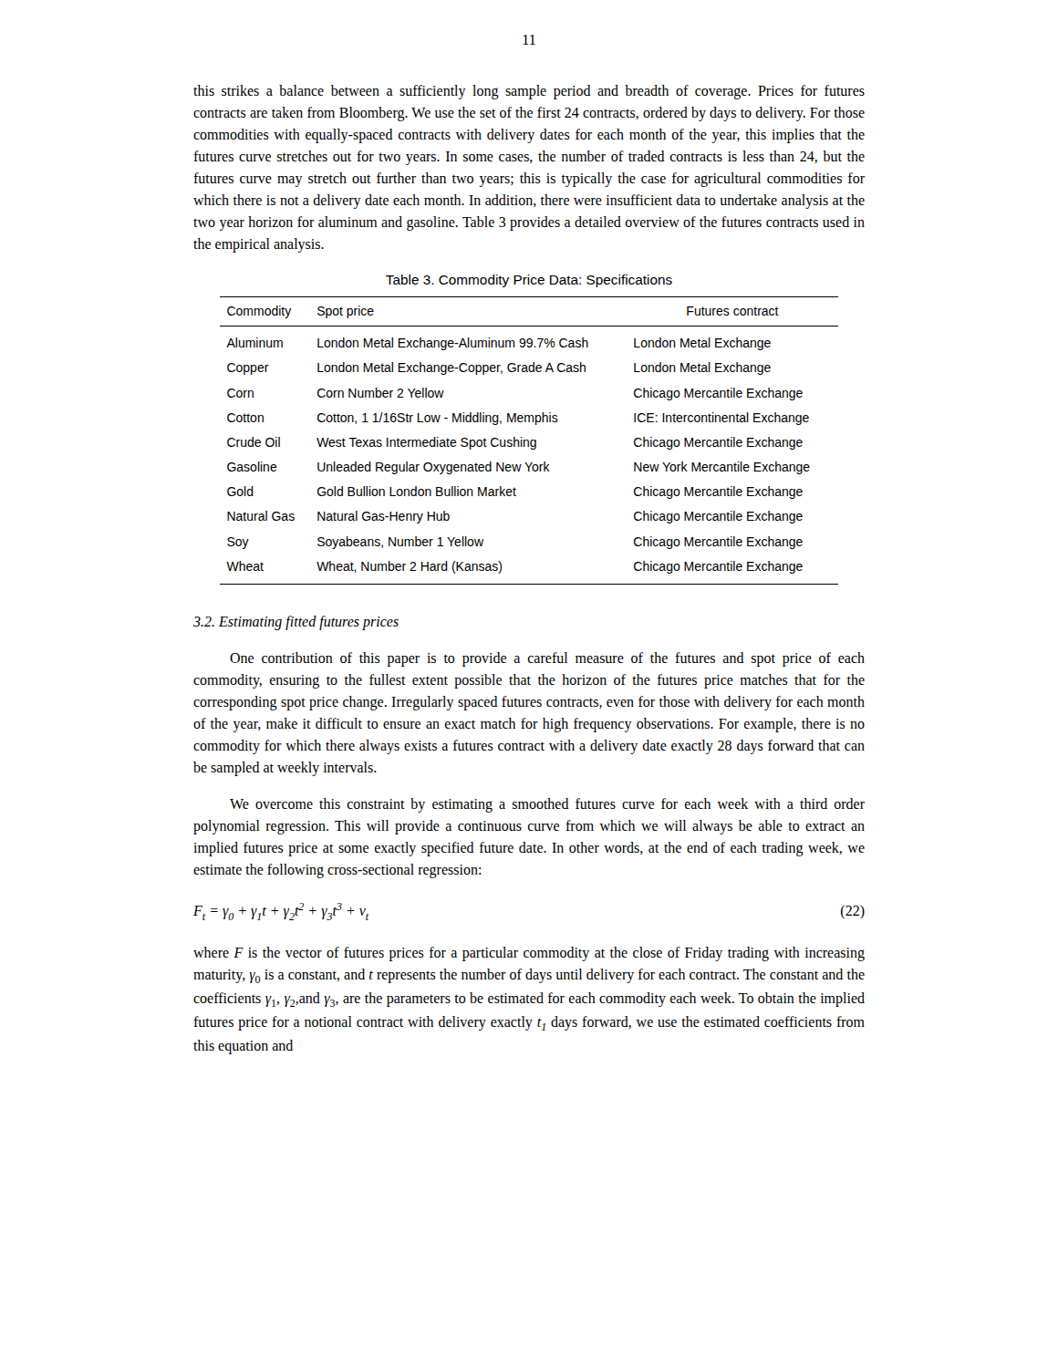11
this strikes a balance between a sufficiently long sample period and breadth of coverage. Prices for futures contracts are taken from Bloomberg. We use the set of the first 24 contracts, ordered by days to delivery. For those commodities with equally-spaced contracts with delivery dates for each month of the year, this implies that the futures curve stretches out for two years. In some cases, the number of traded contracts is less than 24, but the futures curve may stretch out further than two years; this is typically the case for agricultural commodities for which there is not a delivery date each month. In addition, there were insufficient data to undertake analysis at the two year horizon for aluminum and gasoline. Table 3 provides a detailed overview of the futures contracts used in the empirical analysis.
Table 3. Commodity Price Data: Specifications
| Commodity | Spot price | Futures contract |
| --- | --- | --- |
| Aluminum | London Metal Exchange-Aluminum 99.7% Cash | London Metal Exchange |
| Copper | London Metal Exchange-Copper, Grade A Cash | London Metal Exchange |
| Corn | Corn Number 2 Yellow | Chicago Mercantile Exchange |
| Cotton | Cotton, 1 1/16Str Low - Middling, Memphis | ICE: Intercontinental Exchange |
| Crude Oil | West Texas Intermediate Spot Cushing | Chicago Mercantile Exchange |
| Gasoline | Unleaded Regular Oxygenated New York | New York Mercantile Exchange |
| Gold | Gold Bullion London Bullion Market | Chicago Mercantile Exchange |
| Natural Gas | Natural Gas-Henry Hub | Chicago Mercantile Exchange |
| Soy | Soyabeans, Number 1 Yellow | Chicago Mercantile Exchange |
| Wheat | Wheat, Number 2 Hard (Kansas) | Chicago Mercantile Exchange |
3.2. Estimating fitted futures prices
One contribution of this paper is to provide a careful measure of the futures and spot price of each commodity, ensuring to the fullest extent possible that the horizon of the futures price matches that for the corresponding spot price change. Irregularly spaced futures contracts, even for those with delivery for each month of the year, make it difficult to ensure an exact match for high frequency observations. For example, there is no commodity for which there always exists a futures contract with a delivery date exactly 28 days forward that can be sampled at weekly intervals.
We overcome this constraint by estimating a smoothed futures curve for each week with a third order polynomial regression. This will provide a continuous curve from which we will always be able to extract an implied futures price at some exactly specified future date. In other words, at the end of each trading week, we estimate the following cross-sectional regression:
Ft = γ0 + γ1t + γ2t2 + γ3t3 + vt (22)
where F is the vector of futures prices for a particular commodity at the close of Friday trading with increasing maturity, γ0 is a constant, and t represents the number of days until delivery for each contract. The constant and the coefficients γ1, γ2,and γ3, are the parameters to be estimated for each commodity each week. To obtain the implied futures price for a notional contract with delivery exactly t1 days forward, we use the estimated coefficients from this equation and